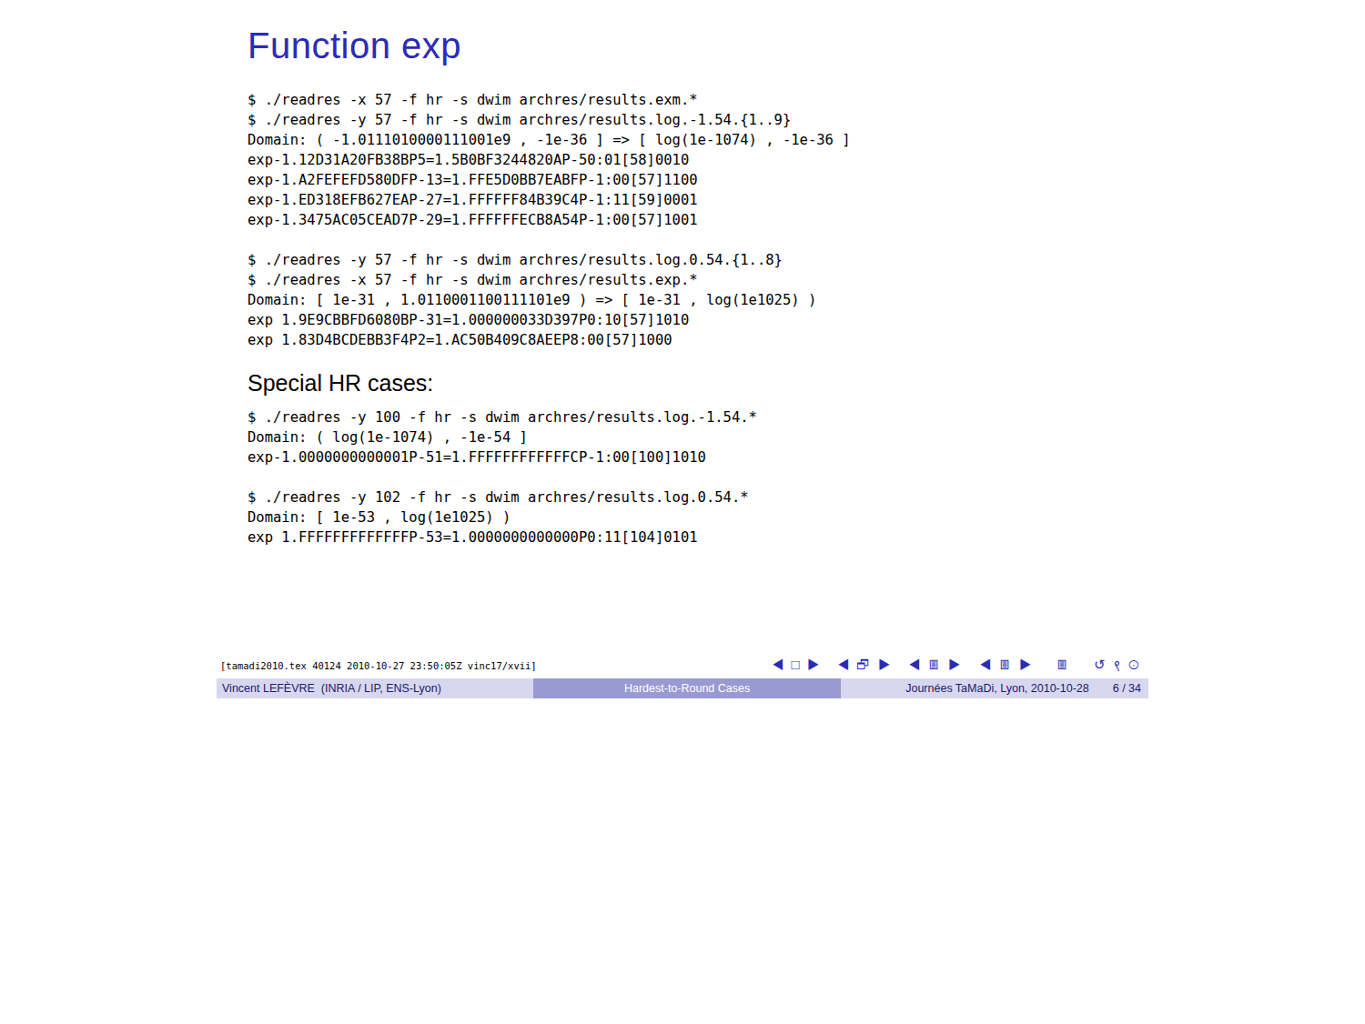Function exp
$ ./readres -x 57 -f hr -s dwim archres/results.exm.*
$ ./readres -y 57 -f hr -s dwim archres/results.log.-1.54.{1..9}
Domain: ( -1.0111010000111001e9 , -1e-36 ] => [ log(1e-1074) , -1e-36 ]
exp-1.12D31A20FB38BP5=1.5B0BF3244820AP-50:01[58]0010
exp-1.A2FEFEFD580DFP-13=1.FFE5D0BB7EABFP-1:00[57]1100
exp-1.ED318EFB627EAP-27=1.FFFFFF84B39C4P-1:11[59]0001
exp-1.3475AC05CEAD7P-29=1.FFFFFFECB8A54P-1:00[57]1001

$ ./readres -y 57 -f hr -s dwim archres/results.log.0.54.{1..8}
$ ./readres -x 57 -f hr -s dwim archres/results.exp.*
Domain: [ 1e-31 , 1.0110001100111101e9 ) => [ 1e-31 , log(1e1025) )
exp 1.9E9CBBFD6080BP-31=1.000000033D397P0:10[57]1010
exp 1.83D4BCDEBB3F4P2=1.AC50B409C8AEEP8:00[57]1000
Special HR cases:
$ ./readres -y 100 -f hr -s dwim archres/results.log.-1.54.*
Domain: ( log(1e-1074) , -1e-54 ]
exp-1.0000000000001P-51=1.FFFFFFFFFFFFCP-1:00[100]1010

$ ./readres -y 102 -f hr -s dwim archres/results.log.0.54.*
Domain: [ 1e-53 , log(1e1025) )
exp 1.FFFFFFFFFFFFFP-53=1.0000000000000P0:11[104]0101
[tamadi2010.tex 40124 2010-10-27 23:50:05Z vinc17/xvii]
◀ □ ▶ ◀ 🗗 ▶ ◀ 🗏 ▶ ◀ 🗏 ▶ 🗏 ↺ ९ ⊙
Vincent LEFÈVRE (INRIA / LIP, ENS-Lyon)
Hardest-to-Round Cases
Journées TaMaDi, Lyon, 2010-10-286 / 34